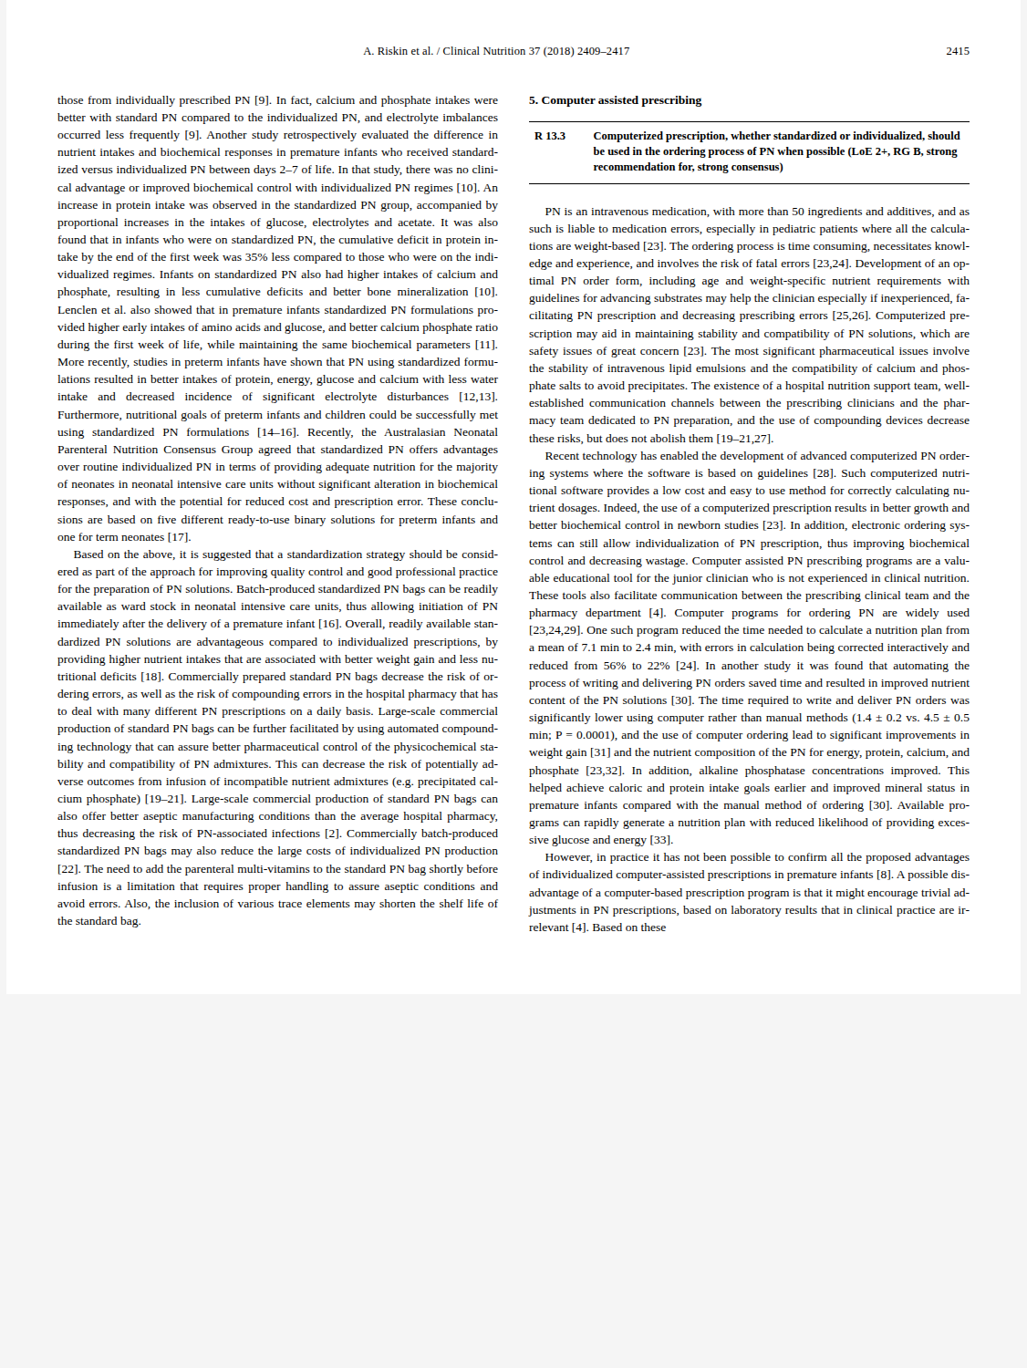A. Riskin et al. / Clinical Nutrition 37 (2018) 2409–2417
2415
those from individually prescribed PN [9]. In fact, calcium and phosphate intakes were better with standard PN compared to the individualized PN, and electrolyte imbalances occurred less frequently [9]. Another study retrospectively evaluated the difference in nutrient intakes and biochemical responses in premature infants who received standardized versus individualized PN between days 2–7 of life. In that study, there was no clinical advantage or improved biochemical control with individualized PN regimes [10]. An increase in protein intake was observed in the standardized PN group, accompanied by proportional increases in the intakes of glucose, electrolytes and acetate. It was also found that in infants who were on standardized PN, the cumulative deficit in protein intake by the end of the first week was 35% less compared to those who were on the individualized regimes. Infants on standardized PN also had higher intakes of calcium and phosphate, resulting in less cumulative deficits and better bone mineralization [10]. Lenclen et al. also showed that in premature infants standardized PN formulations provided higher early intakes of amino acids and glucose, and better calcium phosphate ratio during the first week of life, while maintaining the same biochemical parameters [11]. More recently, studies in preterm infants have shown that PN using standardized formulations resulted in better intakes of protein, energy, glucose and calcium with less water intake and decreased incidence of significant electrolyte disturbances [12,13]. Furthermore, nutritional goals of preterm infants and children could be successfully met using standardized PN formulations [14–16]. Recently, the Australasian Neonatal Parenteral Nutrition Consensus Group agreed that standardized PN offers advantages over routine individualized PN in terms of providing adequate nutrition for the majority of neonates in neonatal intensive care units without significant alteration in biochemical responses, and with the potential for reduced cost and prescription error. These conclusions are based on five different ready-to-use binary solutions for preterm infants and one for term neonates [17].
Based on the above, it is suggested that a standardization strategy should be considered as part of the approach for improving quality control and good professional practice for the preparation of PN solutions. Batch-produced standardized PN bags can be readily available as ward stock in neonatal intensive care units, thus allowing initiation of PN immediately after the delivery of a premature infant [16]. Overall, readily available standardized PN solutions are advantageous compared to individualized prescriptions, by providing higher nutrient intakes that are associated with better weight gain and less nutritional deficits [18]. Commercially prepared standard PN bags decrease the risk of ordering errors, as well as the risk of compounding errors in the hospital pharmacy that has to deal with many different PN prescriptions on a daily basis. Large-scale commercial production of standard PN bags can be further facilitated by using automated compounding technology that can assure better pharmaceutical control of the physicochemical stability and compatibility of PN admixtures. This can decrease the risk of potentially adverse outcomes from infusion of incompatible nutrient admixtures (e.g. precipitated calcium phosphate) [19–21]. Large-scale commercial production of standard PN bags can also offer better aseptic manufacturing conditions than the average hospital pharmacy, thus decreasing the risk of PN-associated infections [2]. Commercially batch-produced standardized PN bags may also reduce the large costs of individualized PN production [22]. The need to add the parenteral multi-vitamins to the standard PN bag shortly before infusion is a limitation that requires proper handling to assure aseptic conditions and avoid errors. Also, the inclusion of various trace elements may shorten the shelf life of the standard bag.
5. Computer assisted prescribing
| R 13.3 | Computerized prescription, whether standardized or individualized, should be used in the ordering process of PN when possible (LoE 2+, RG B, strong recommendation for, strong consensus) |
PN is an intravenous medication, with more than 50 ingredients and additives, and as such is liable to medication errors, especially in pediatric patients where all the calculations are weight-based [23]. The ordering process is time consuming, necessitates knowledge and experience, and involves the risk of fatal errors [23,24]. Development of an optimal PN order form, including age and weight-specific nutrient requirements with guidelines for advancing substrates may help the clinician especially if inexperienced, facilitating PN prescription and decreasing prescribing errors [25,26]. Computerized prescription may aid in maintaining stability and compatibility of PN solutions, which are safety issues of great concern [23]. The most significant pharmaceutical issues involve the stability of intravenous lipid emulsions and the compatibility of calcium and phosphate salts to avoid precipitates. The existence of a hospital nutrition support team, well-established communication channels between the prescribing clinicians and the pharmacy team dedicated to PN preparation, and the use of compounding devices decrease these risks, but does not abolish them [19–21,27].
Recent technology has enabled the development of advanced computerized PN ordering systems where the software is based on guidelines [28]. Such computerized nutritional software provides a low cost and easy to use method for correctly calculating nutrient dosages. Indeed, the use of a computerized prescription results in better growth and better biochemical control in newborn studies [23]. In addition, electronic ordering systems can still allow individualization of PN prescription, thus improving biochemical control and decreasing wastage. Computer assisted PN prescribing programs are a valuable educational tool for the junior clinician who is not experienced in clinical nutrition. These tools also facilitate communication between the prescribing clinical team and the pharmacy department [4]. Computer programs for ordering PN are widely used [23,24,29]. One such program reduced the time needed to calculate a nutrition plan from a mean of 7.1 min to 2.4 min, with errors in calculation being corrected interactively and reduced from 56% to 22% [24]. In another study it was found that automating the process of writing and delivering PN orders saved time and resulted in improved nutrient content of the PN solutions [30]. The time required to write and deliver PN orders was significantly lower using computer rather than manual methods (1.4 ± 0.2 vs. 4.5 ± 0.5 min; P = 0.0001), and the use of computer ordering lead to significant improvements in weight gain [31] and the nutrient composition of the PN for energy, protein, calcium, and phosphate [23,32]. In addition, alkaline phosphatase concentrations improved. This helped achieve caloric and protein intake goals earlier and improved mineral status in premature infants compared with the manual method of ordering [30]. Available programs can rapidly generate a nutrition plan with reduced likelihood of providing excessive glucose and energy [33].
However, in practice it has not been possible to confirm all the proposed advantages of individualized computer-assisted prescriptions in premature infants [8]. A possible disadvantage of a computer-based prescription program is that it might encourage trivial adjustments in PN prescriptions, based on laboratory results that in clinical practice are irrelevant [4]. Based on these